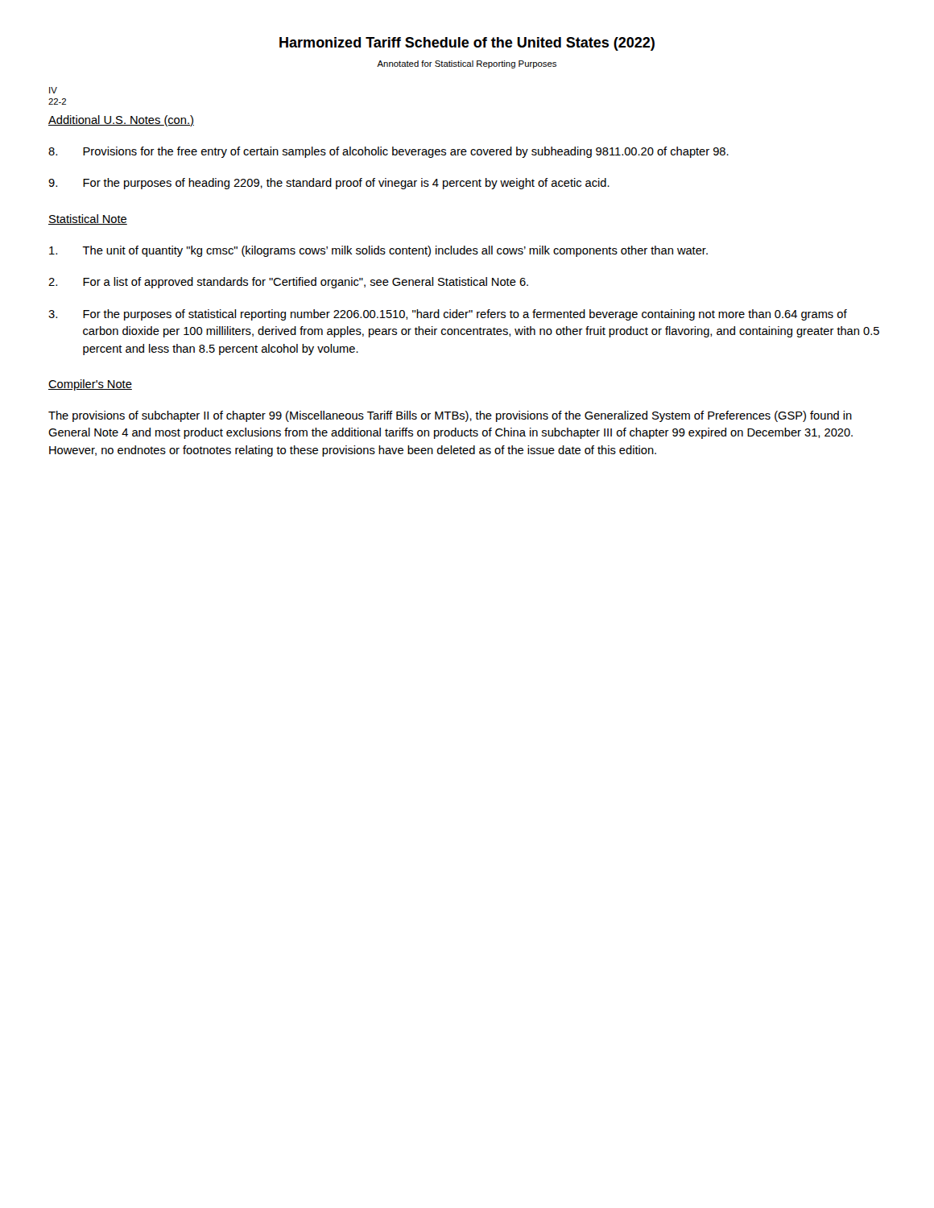Harmonized Tariff Schedule of the United States (2022)
Annotated for Statistical Reporting Purposes
IV
22-2
Additional U.S. Notes (con.)
8. Provisions for the free entry of certain samples of alcoholic beverages are covered by subheading 9811.00.20 of chapter 98.
9. For the purposes of heading 2209, the standard proof of vinegar is 4 percent by weight of acetic acid.
Statistical Note
1. The unit of quantity "kg cmsc" (kilograms cows’ milk solids content) includes all cows’ milk components other than water.
2. For a list of approved standards for "Certified organic", see General Statistical Note 6.
3. For the purposes of statistical reporting number 2206.00.1510, "hard cider" refers to a fermented beverage containing not more than 0.64 grams of carbon dioxide per 100 milliliters, derived from apples, pears or their concentrates, with no other fruit product or flavoring, and containing greater than 0.5 percent and less than 8.5 percent alcohol by volume.
Compiler's Note
The provisions of subchapter II of chapter 99 (Miscellaneous Tariff Bills or MTBs), the provisions of the Generalized System of Preferences (GSP) found in General Note 4 and most product exclusions from the additional tariffs on products of China in subchapter III of chapter 99 expired on December 31, 2020. However, no endnotes or footnotes relating to these provisions have been deleted as of the issue date of this edition.